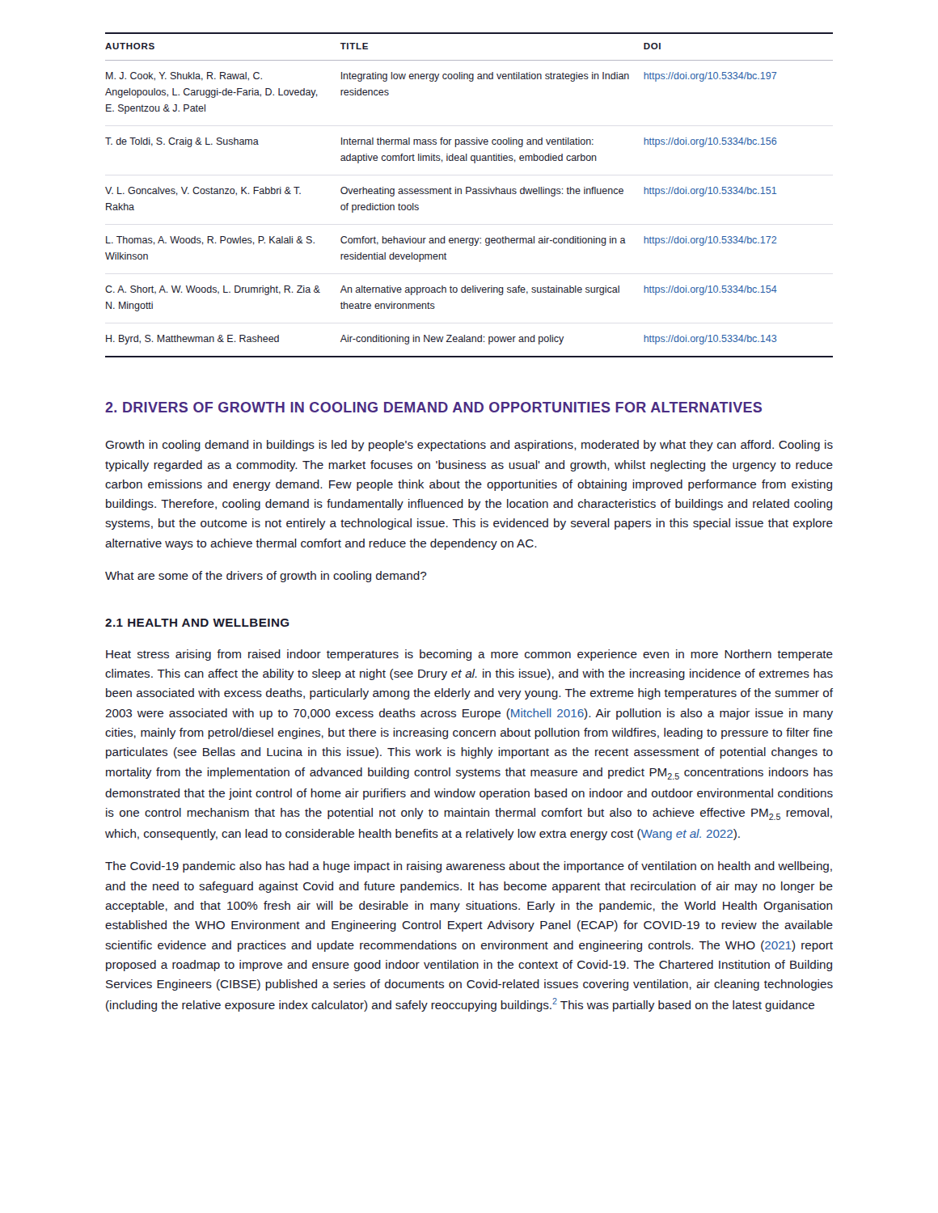| AUTHORS | TITLE | DOI |
| --- | --- | --- |
| M. J. Cook, Y. Shukla, R. Rawal, C. Angelopoulos, L. Caruggi-de-Faria, D. Loveday, E. Spentzou & J. Patel | Integrating low energy cooling and ventilation strategies in Indian residences | https://doi.org/10.5334/bc.197 |
| T. de Toldi, S. Craig & L. Sushama | Internal thermal mass for passive cooling and ventilation: adaptive comfort limits, ideal quantities, embodied carbon | https://doi.org/10.5334/bc.156 |
| V. L. Goncalves, V. Costanzo, K. Fabbri & T. Rakha | Overheating assessment in Passivhaus dwellings: the influence of prediction tools | https://doi.org/10.5334/bc.151 |
| L. Thomas, A. Woods, R. Powles, P. Kalali & S. Wilkinson | Comfort, behaviour and energy: geothermal air-conditioning in a residential development | https://doi.org/10.5334/bc.172 |
| C. A. Short, A. W. Woods, L. Drumright, R. Zia & N. Mingotti | An alternative approach to delivering safe, sustainable surgical theatre environments | https://doi.org/10.5334/bc.154 |
| H. Byrd, S. Matthewman & E. Rasheed | Air-conditioning in New Zealand: power and policy | https://doi.org/10.5334/bc.143 |
2. Drivers of growth in cooling demand and opportunities for alternatives
Growth in cooling demand in buildings is led by people's expectations and aspirations, moderated by what they can afford. Cooling is typically regarded as a commodity. The market focuses on 'business as usual' and growth, whilst neglecting the urgency to reduce carbon emissions and energy demand. Few people think about the opportunities of obtaining improved performance from existing buildings. Therefore, cooling demand is fundamentally influenced by the location and characteristics of buildings and related cooling systems, but the outcome is not entirely a technological issue. This is evidenced by several papers in this special issue that explore alternative ways to achieve thermal comfort and reduce the dependency on AC.
What are some of the drivers of growth in cooling demand?
2.1 Health and wellbeing
Heat stress arising from raised indoor temperatures is becoming a more common experience even in more Northern temperate climates. This can affect the ability to sleep at night (see Drury et al. in this issue), and with the increasing incidence of extremes has been associated with excess deaths, particularly among the elderly and very young. The extreme high temperatures of the summer of 2003 were associated with up to 70,000 excess deaths across Europe (Mitchell 2016). Air pollution is also a major issue in many cities, mainly from petrol/diesel engines, but there is increasing concern about pollution from wildfires, leading to pressure to filter fine particulates (see Bellas and Lucina in this issue). This work is highly important as the recent assessment of potential changes to mortality from the implementation of advanced building control systems that measure and predict PM2.5 concentrations indoors has demonstrated that the joint control of home air purifiers and window operation based on indoor and outdoor environmental conditions is one control mechanism that has the potential not only to maintain thermal comfort but also to achieve effective PM2.5 removal, which, consequently, can lead to considerable health benefits at a relatively low extra energy cost (Wang et al. 2022).
The Covid-19 pandemic also has had a huge impact in raising awareness about the importance of ventilation on health and wellbeing, and the need to safeguard against Covid and future pandemics. It has become apparent that recirculation of air may no longer be acceptable, and that 100% fresh air will be desirable in many situations. Early in the pandemic, the World Health Organisation established the WHO Environment and Engineering Control Expert Advisory Panel (ECAP) for COVID-19 to review the available scientific evidence and practices and update recommendations on environment and engineering controls. The WHO (2021) report proposed a roadmap to improve and ensure good indoor ventilation in the context of Covid-19. The Chartered Institution of Building Services Engineers (CIBSE) published a series of documents on Covid-related issues covering ventilation, air cleaning technologies (including the relative exposure index calculator) and safely reoccupying buildings.2 This was partially based on the latest guidance